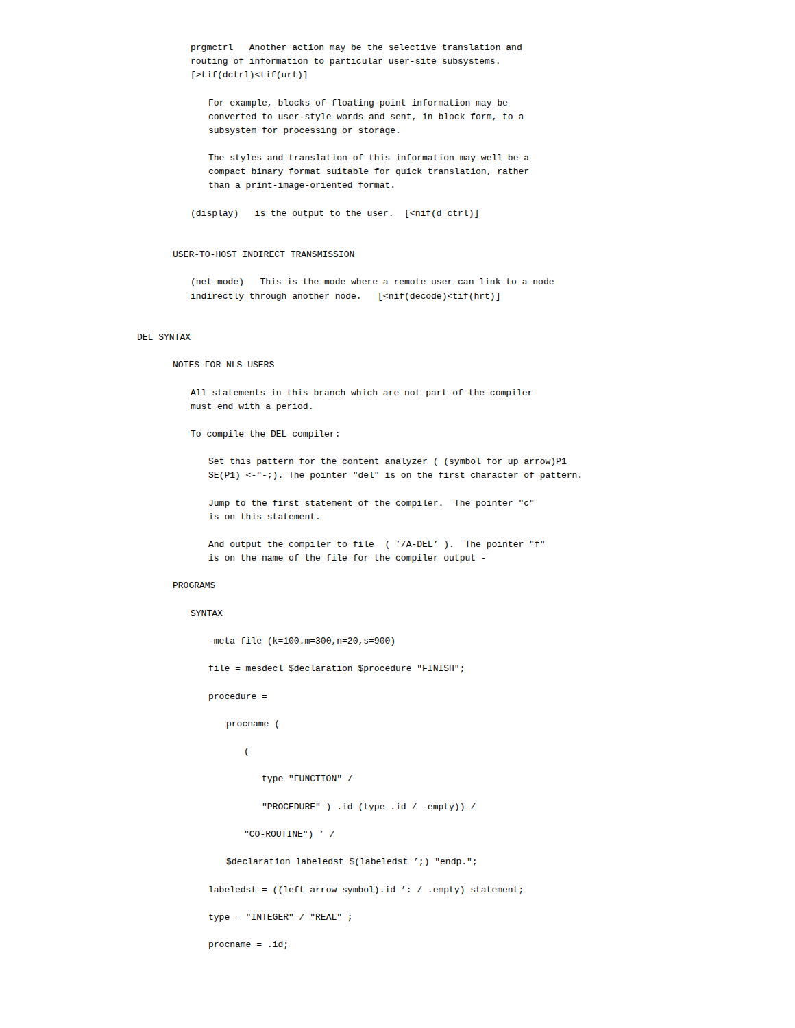prgmctrl Another action may be the selective translation and
routing of information to particular user-site subsystems.
[>tif(dctrl)<tif(urt)]
For example, blocks of floating-point information may be
converted to user-style words and sent, in block form, to a
subsystem for processing or storage.
The styles and translation of this information may well be a
compact binary format suitable for quick translation, rather
than a print-image-oriented format.
(display) is the output to the user. [<nif(d ctrl)]
USER-TO-HOST INDIRECT TRANSMISSION
(net mode) This is the mode where a remote user can link to a node
indirectly through another node. [<nif(decode)<tif(hrt)]
DEL SYNTAX
NOTES FOR NLS USERS
All statements in this branch which are not part of the compiler
must end with a period.
To compile the DEL compiler:
Set this pattern for the content analyzer ( (symbol for up arrow)P1
SE(P1) <-"-;). The pointer "del" is on the first character of pattern.
Jump to the first statement of the compiler. The pointer "c"
is on this statement.
And output the compiler to file ( ’/A-DEL’ ). The pointer "f"
is on the name of the file for the compiler output -
PROGRAMS
SYNTAX
-meta file (k=100.m=300,n=20,s=900)
file = mesdecl $declaration $procedure "FINISH";
procedure =
procname (
(
type "FUNCTION" /
"PROCEDURE" ) .id (type .id / -empty)) /
"CO-ROUTINE") ’ /
$declaration labeledst $(labeledst ’;) "endp.";
labeledst = ((left arrow symbol).id ’: / .empty) statement;
type = "INTEGER" / "REAL" ;
procname = .id;